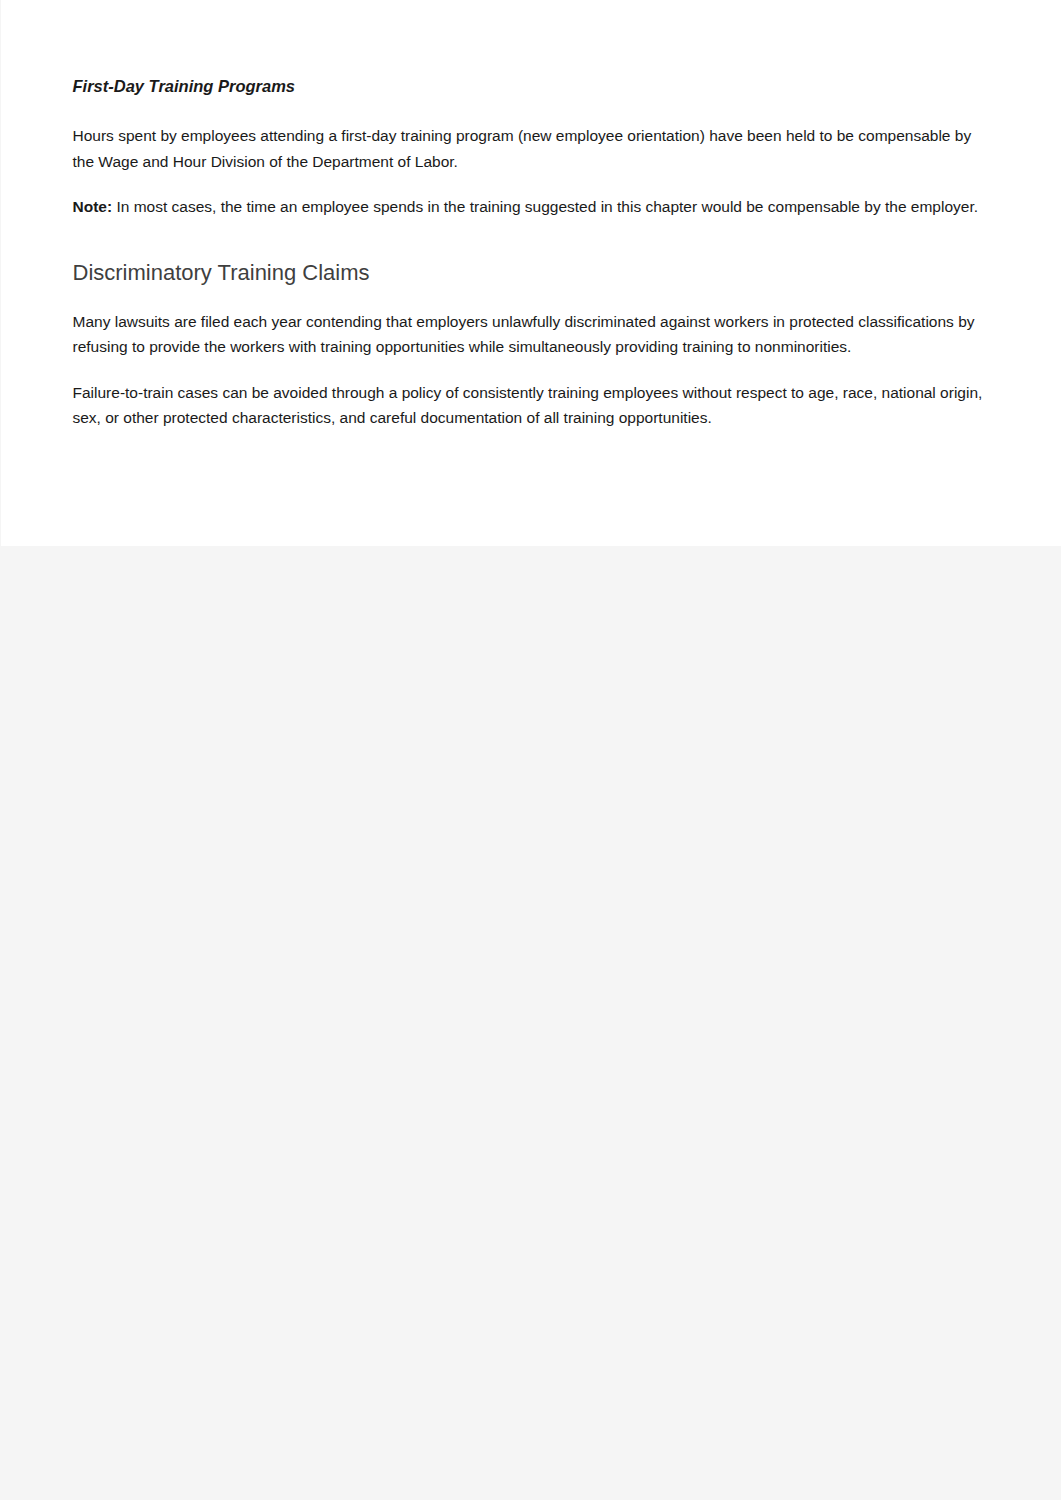First-Day Training Programs
Hours spent by employees attending a first-day training program (new employee orientation) have been held to be compensable by the Wage and Hour Division of the Department of Labor.
Note: In most cases, the time an employee spends in the training suggested in this chapter would be compensable by the employer.
Discriminatory Training Claims
Many lawsuits are filed each year contending that employers unlawfully discriminated against workers in protected classifications by refusing to provide the workers with training opportunities while simultaneously providing training to nonminorities.
Failure-to-train cases can be avoided through a policy of consistently training employees without respect to age, race, national origin, sex, or other protected characteristics, and careful documentation of all training opportunities.